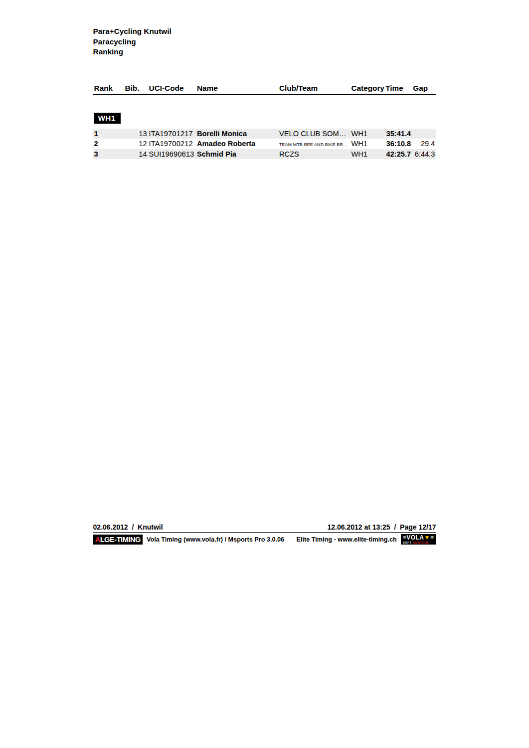Para+Cycling Knutwil
Paracycling
Ranking
| Rank | Bib. | UCI-Code | Name | Club/Team | Category | Time | Gap |
| --- | --- | --- | --- | --- | --- | --- | --- |
| WH1 |
| 1 | 13 | ITA19701217 | Borelli Monica | VELO CLUB SOMMESE | WH1 | 35:41.4 | |
| 2 | 12 | ITA19700212 | Amadeo Roberta | TEAM MTB BEE AND BIKE BREGNANO | WH1 | 36:10.8 | 29.4 |
| 3 | 14 | SUI19690613 | Schmid Pia | RCZS | WH1 | 42:25.7 | 6:44.3 |
02.06.2012 / Knutwil
12.06.2012 at 13:25 / Page 12/17
ALGE-TIMING Vola Timing (www.vola.fr) / Msports Pro 3.0.06
Elite Timing - www.elite-timing.ch ≡VOLA▼≡ SOFT CONTROL